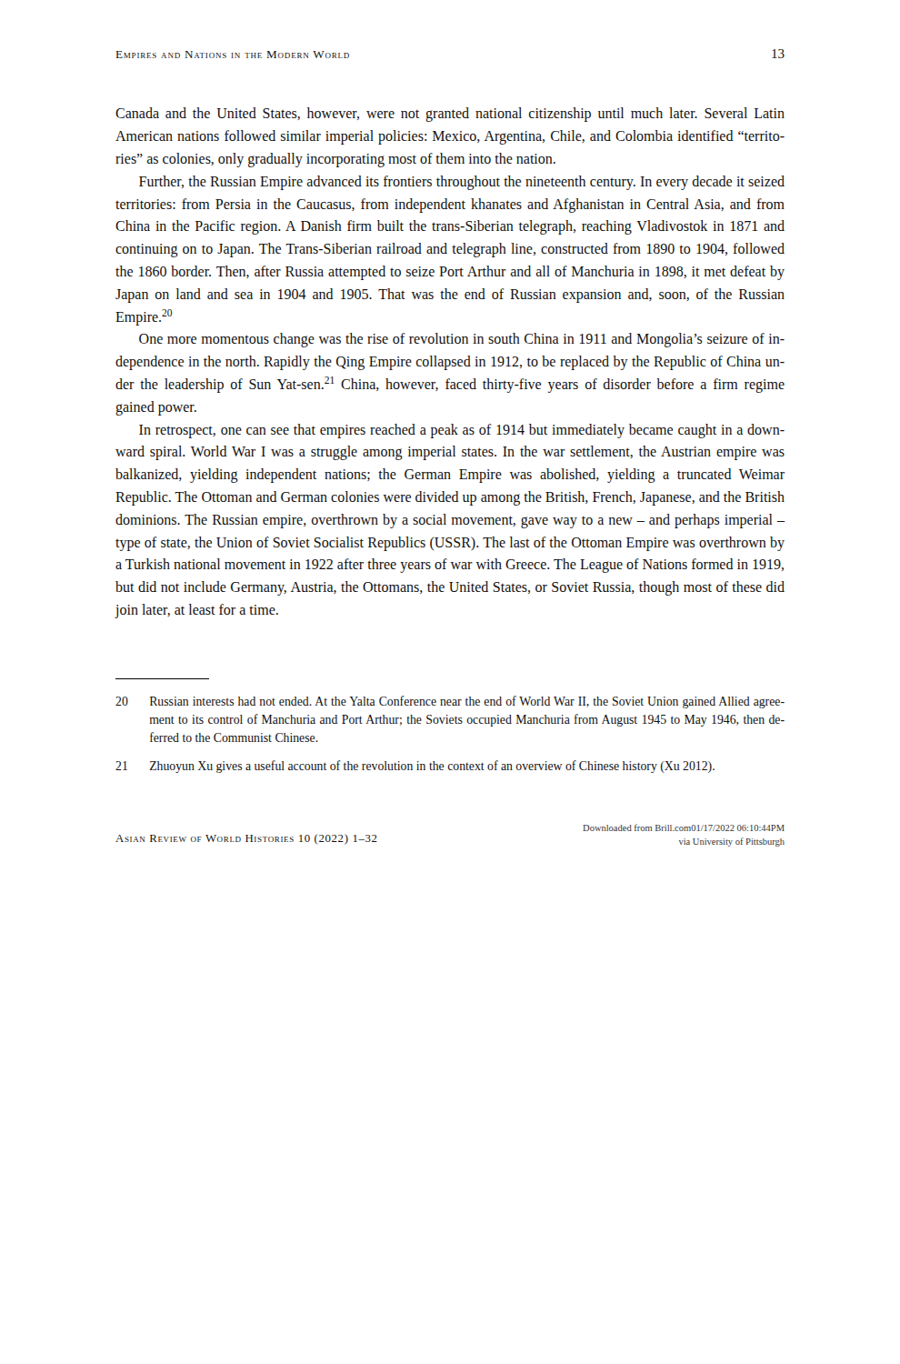Empires and Nations in the Modern World 13
Canada and the United States, however, were not granted national citizenship until much later. Several Latin American nations followed similar imperial policies: Mexico, Argentina, Chile, and Colombia identified “territories” as colonies, only gradually incorporating most of them into the nation.
Further, the Russian Empire advanced its frontiers throughout the nineteenth century. In every decade it seized territories: from Persia in the Caucasus, from independent khanates and Afghanistan in Central Asia, and from China in the Pacific region. A Danish firm built the trans-Siberian telegraph, reaching Vladivostok in 1871 and continuing on to Japan. The Trans-Siberian railroad and telegraph line, constructed from 1890 to 1904, followed the 1860 border. Then, after Russia attempted to seize Port Arthur and all of Manchuria in 1898, it met defeat by Japan on land and sea in 1904 and 1905. That was the end of Russian expansion and, soon, of the Russian Empire.20
One more momentous change was the rise of revolution in south China in 1911 and Mongolia’s seizure of independence in the north. Rapidly the Qing Empire collapsed in 1912, to be replaced by the Republic of China under the leadership of Sun Yat-sen.21 China, however, faced thirty-five years of disorder before a firm regime gained power.
In retrospect, one can see that empires reached a peak as of 1914 but immediately became caught in a downward spiral. World War I was a struggle among imperial states. In the war settlement, the Austrian empire was balkanized, yielding independent nations; the German Empire was abolished, yielding a truncated Weimar Republic. The Ottoman and German colonies were divided up among the British, French, Japanese, and the British dominions. The Russian empire, overthrown by a social movement, gave way to a new – and perhaps imperial – type of state, the Union of Soviet Socialist Republics (USSR). The last of the Ottoman Empire was overthrown by a Turkish national movement in 1922 after three years of war with Greece. The League of Nations formed in 1919, but did not include Germany, Austria, the Ottomans, the United States, or Soviet Russia, though most of these did join later, at least for a time.
20 Russian interests had not ended. At the Yalta Conference near the end of World War II, the Soviet Union gained Allied agreement to its control of Manchuria and Port Arthur; the Soviets occupied Manchuria from August 1945 to May 1946, then deferred to the Communist Chinese.
21 Zhuoyun Xu gives a useful account of the revolution in the context of an overview of Chinese history (Xu 2012).
Asian Review of World Histories 10 (2022) 1–32 Downloaded from Brill.com01/17/2022 06:10:44PM
via University of Pittsburgh